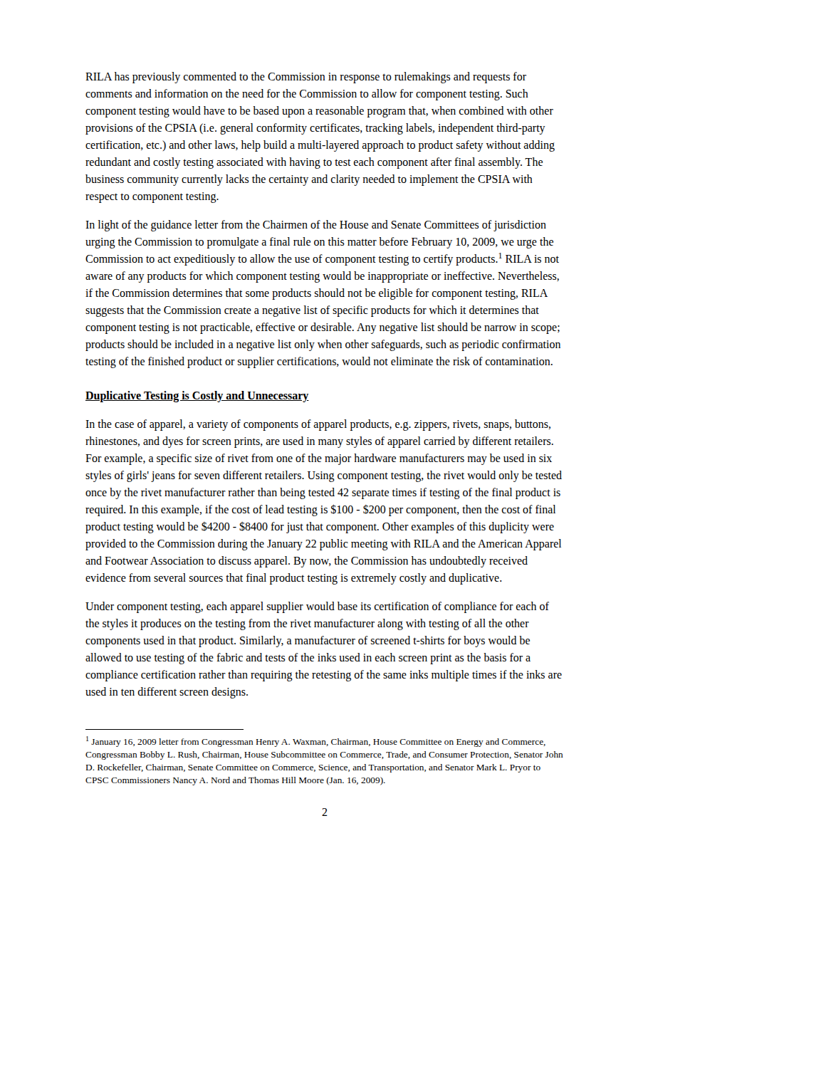RILA has previously commented to the Commission in response to rulemakings and requests for comments and information on the need for the Commission to allow for component testing. Such component testing would have to be based upon a reasonable program that, when combined with other provisions of the CPSIA (i.e. general conformity certificates, tracking labels, independent third-party certification, etc.) and other laws, help build a multi-layered approach to product safety without adding redundant and costly testing associated with having to test each component after final assembly. The business community currently lacks the certainty and clarity needed to implement the CPSIA with respect to component testing.
In light of the guidance letter from the Chairmen of the House and Senate Committees of jurisdiction urging the Commission to promulgate a final rule on this matter before February 10, 2009, we urge the Commission to act expeditiously to allow the use of component testing to certify products.1 RILA is not aware of any products for which component testing would be inappropriate or ineffective. Nevertheless, if the Commission determines that some products should not be eligible for component testing, RILA suggests that the Commission create a negative list of specific products for which it determines that component testing is not practicable, effective or desirable. Any negative list should be narrow in scope; products should be included in a negative list only when other safeguards, such as periodic confirmation testing of the finished product or supplier certifications, would not eliminate the risk of contamination.
Duplicative Testing is Costly and Unnecessary
In the case of apparel, a variety of components of apparel products, e.g. zippers, rivets, snaps, buttons, rhinestones, and dyes for screen prints, are used in many styles of apparel carried by different retailers. For example, a specific size of rivet from one of the major hardware manufacturers may be used in six styles of girls' jeans for seven different retailers. Using component testing, the rivet would only be tested once by the rivet manufacturer rather than being tested 42 separate times if testing of the final product is required. In this example, if the cost of lead testing is $100 - $200 per component, then the cost of final product testing would be $4200 - $8400 for just that component. Other examples of this duplicity were provided to the Commission during the January 22 public meeting with RILA and the American Apparel and Footwear Association to discuss apparel. By now, the Commission has undoubtedly received evidence from several sources that final product testing is extremely costly and duplicative.
Under component testing, each apparel supplier would base its certification of compliance for each of the styles it produces on the testing from the rivet manufacturer along with testing of all the other components used in that product. Similarly, a manufacturer of screened t-shirts for boys would be allowed to use testing of the fabric and tests of the inks used in each screen print as the basis for a compliance certification rather than requiring the retesting of the same inks multiple times if the inks are used in ten different screen designs.
1 January 16, 2009 letter from Congressman Henry A. Waxman, Chairman, House Committee on Energy and Commerce, Congressman Bobby L. Rush, Chairman, House Subcommittee on Commerce, Trade, and Consumer Protection, Senator John D. Rockefeller, Chairman, Senate Committee on Commerce, Science, and Transportation, and Senator Mark L. Pryor to CPSC Commissioners Nancy A. Nord and Thomas Hill Moore (Jan. 16, 2009).
2